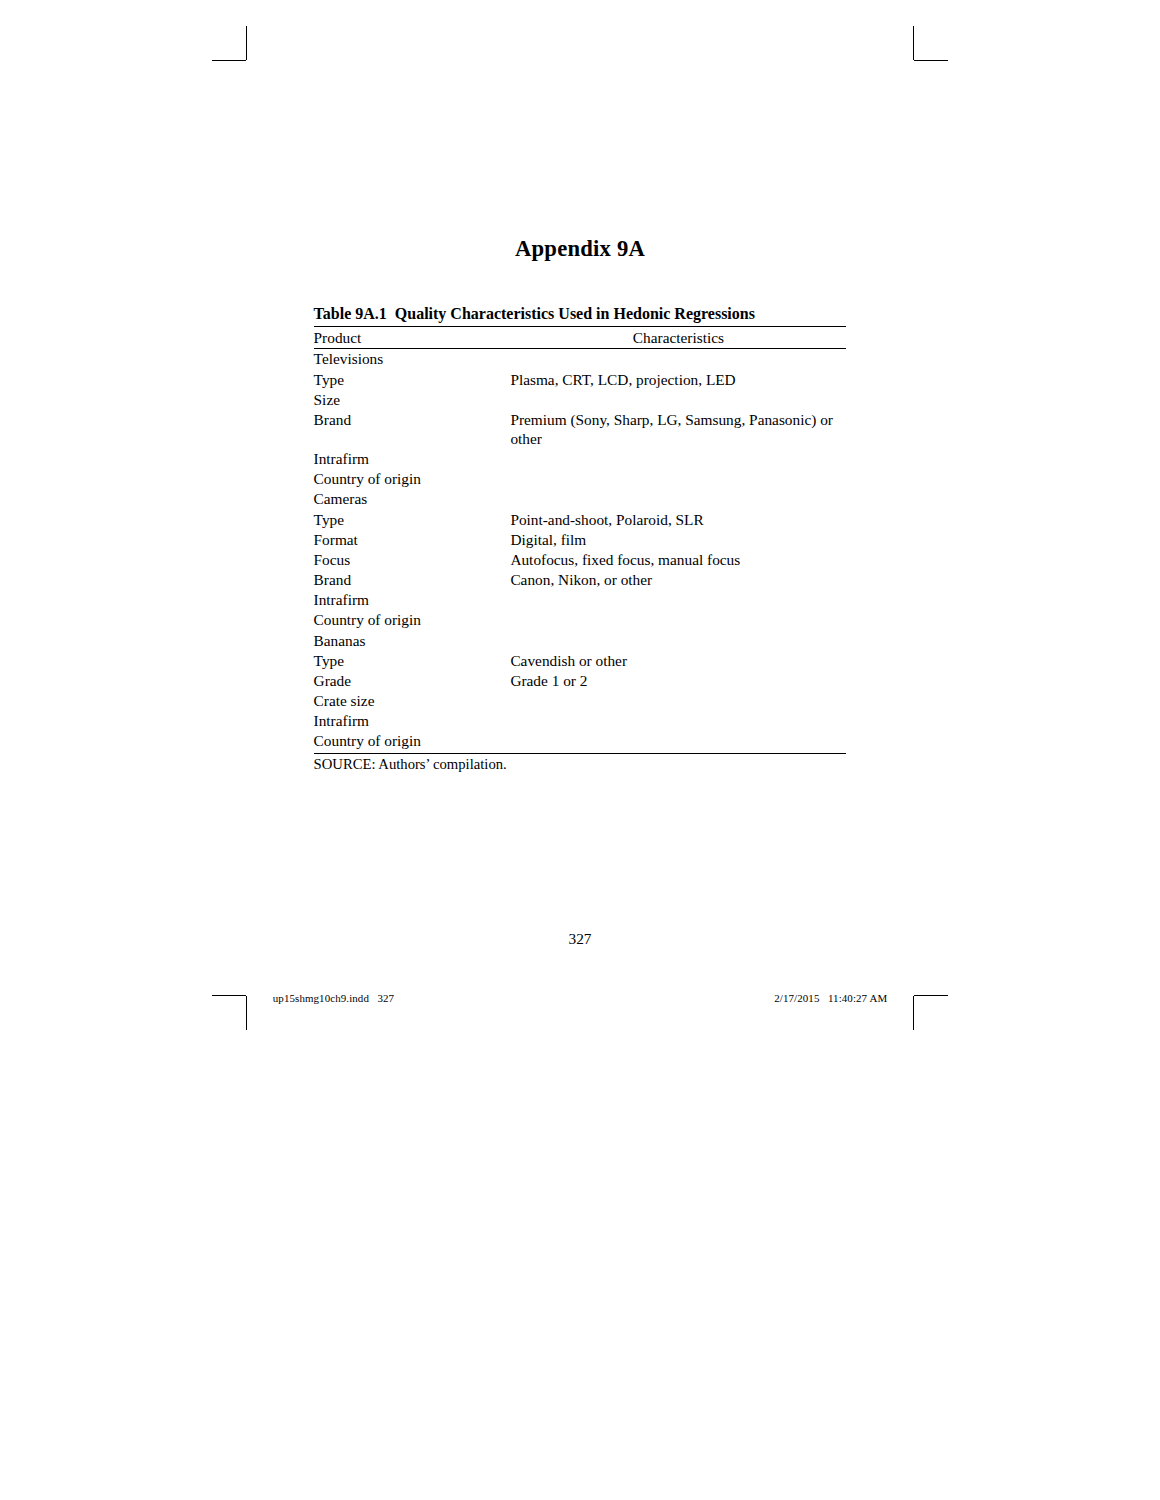Appendix 9A
Table 9A.1 Quality Characteristics Used in Hedonic Regressions
| Product | Characteristics |
| --- | --- |
| Televisions | |
| Type | Plasma, CRT, LCD, projection, LED |
| Size | |
| Brand | Premium (Sony, Sharp, LG, Samsung, Panasonic) or other |
| Intrafirm | |
| Country of origin | |
| Cameras | |
| Type | Point-and-shoot, Polaroid, SLR |
| Format | Digital, film |
| Focus | Autofocus, fixed focus, manual focus |
| Brand | Canon, Nikon, or other |
| Intrafirm | |
| Country of origin | |
| Bananas | |
| Type | Cavendish or other |
| Grade | Grade 1 or 2 |
| Crate size | |
| Intrafirm | |
| Country of origin | |
SOURCE: Authors’ compilation.
327
up15shmg10ch9.indd 327 2/17/2015 11:40:27 AM